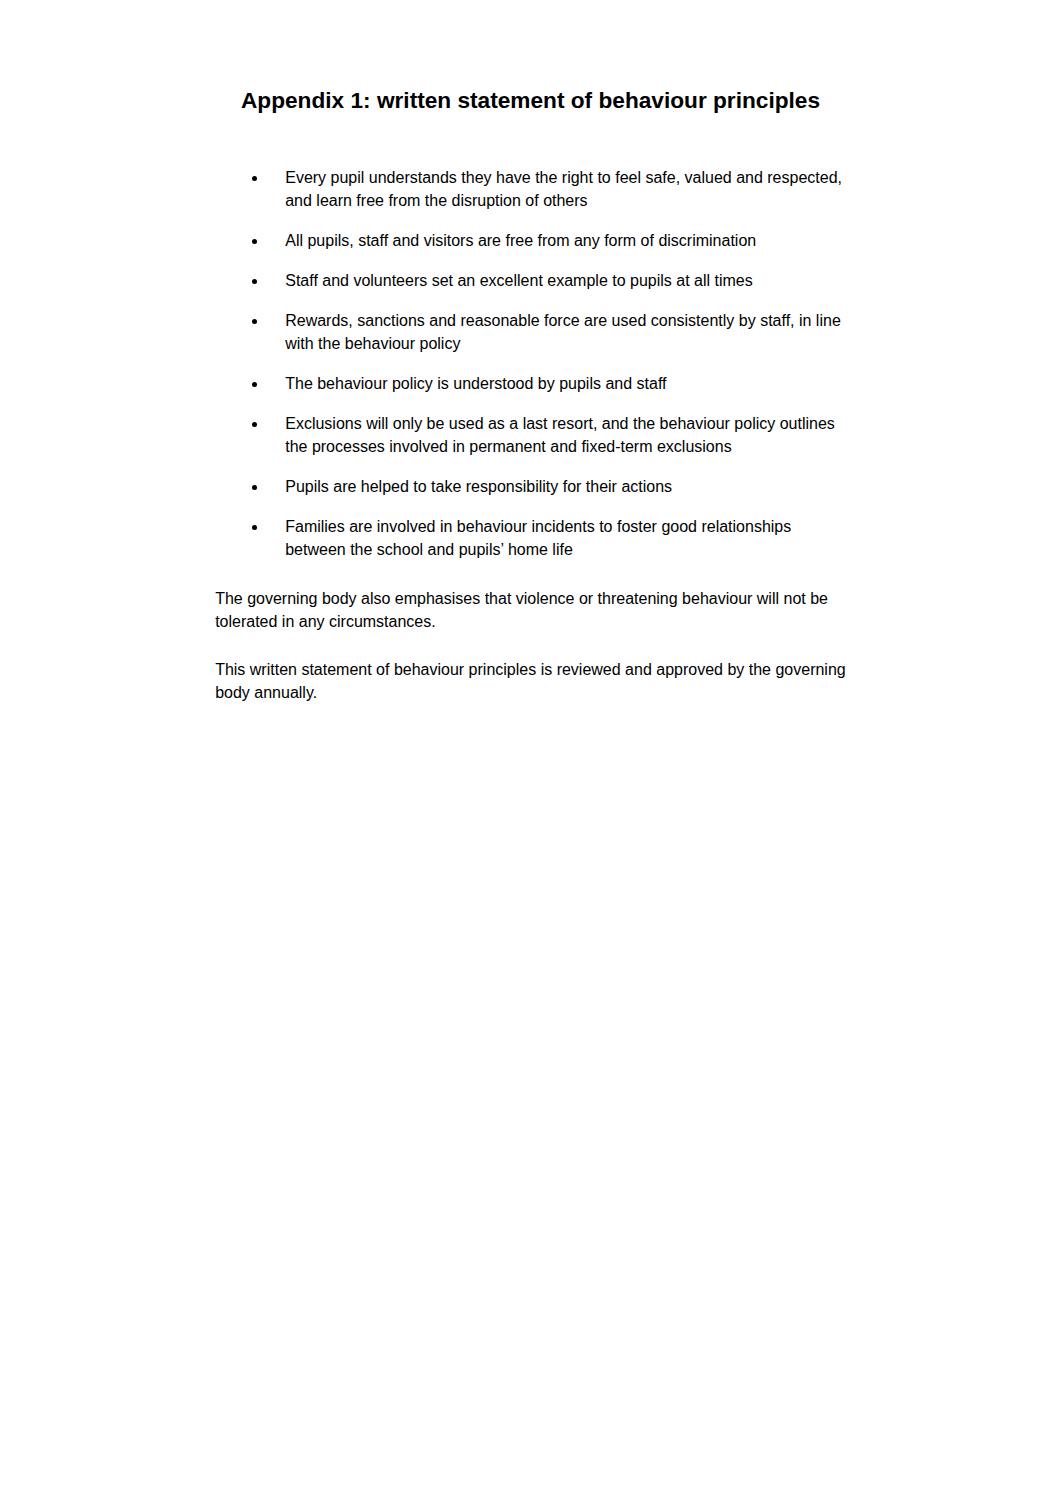Appendix 1: written statement of behaviour principles
Every pupil understands they have the right to feel safe, valued and respected, and learn free from the disruption of others
All pupils, staff and visitors are free from any form of discrimination
Staff and volunteers set an excellent example to pupils at all times
Rewards, sanctions and reasonable force are used consistently by staff, in line with the behaviour policy
The behaviour policy is understood by pupils and staff
Exclusions will only be used as a last resort, and the behaviour policy outlines the processes involved in permanent and fixed-term exclusions
Pupils are helped to take responsibility for their actions
Families are involved in behaviour incidents to foster good relationships between the school and pupils’ home life
The governing body also emphasises that violence or threatening behaviour will not be tolerated in any circumstances.
This written statement of behaviour principles is reviewed and approved by the governing body annually.